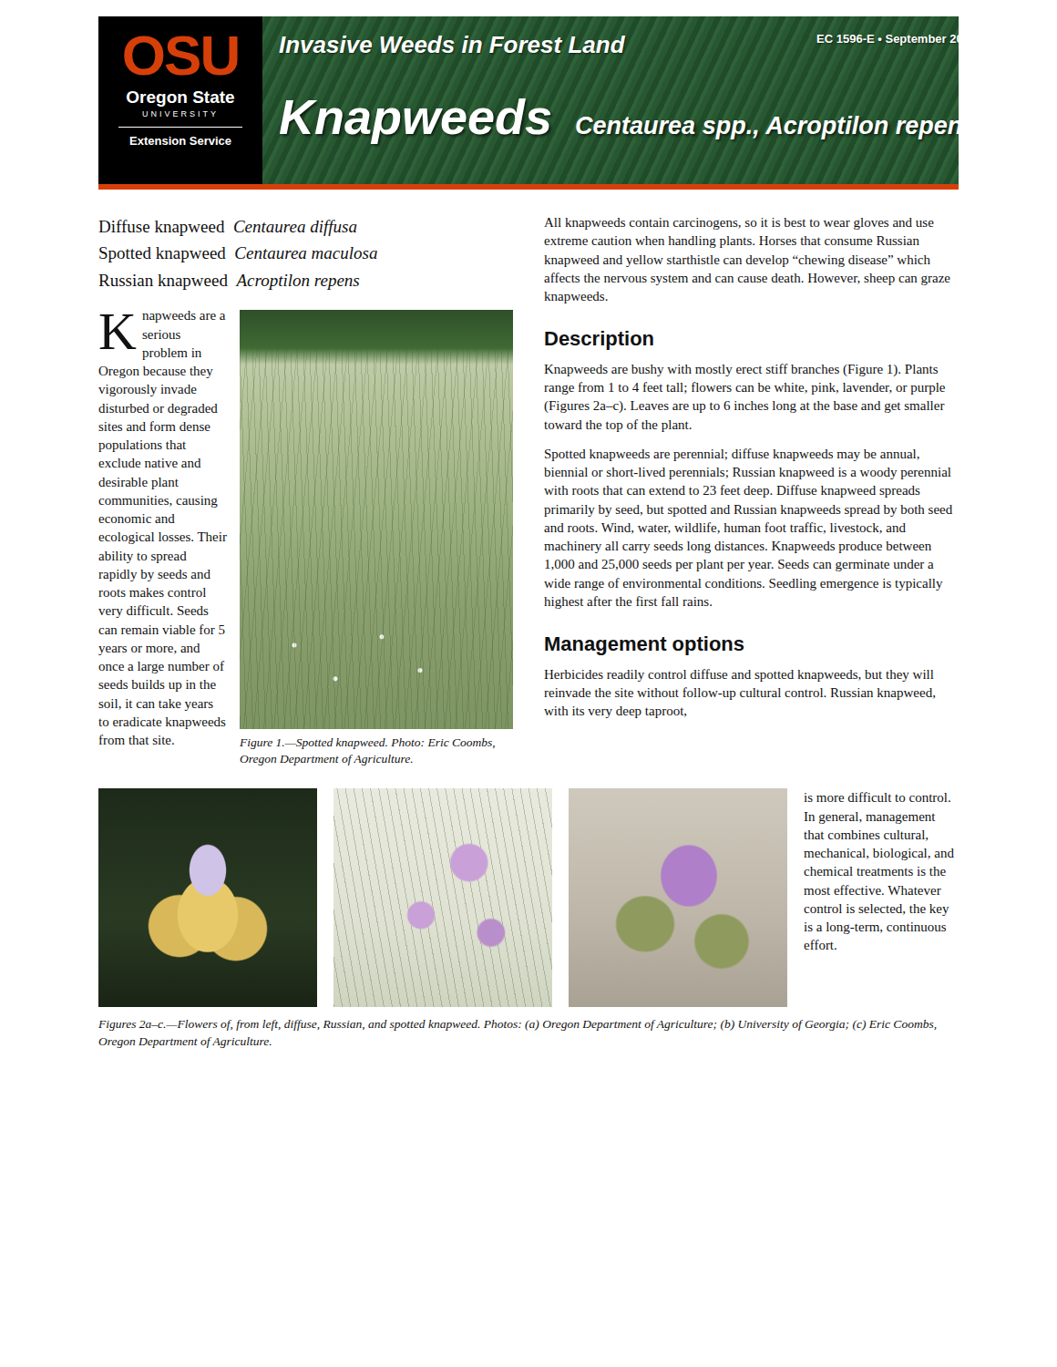OSU
Oregon State
UNIVERSITY
Extension Service
EC 1596-E • September 2008
Invasive Weeds in Forest Land
Knapweeds Centaurea spp., Acroptilon repens
Diffuse knapweed Centaurea diffusa
Spotted knapweed Centaurea maculosa
Russian knapweed Acroptilon repens
SIGN
Figure 1.—Spotted knapweed. Photo: Eric Coombs, Oregon Department of Agriculture.
Knapweeds are a serious problem in Oregon because they vigorously invade disturbed or degraded sites and form dense populations that exclude native and desirable plant communities, causing economic and ecological losses. Their ability to spread rapidly by seeds and roots makes control very difficult. Seeds can remain viable for 5 years or more, and once a large number of seeds builds up in the soil, it can take years to eradicate knapweeds from that site.
All knapweeds contain carcinogens, so it is best to wear gloves and use extreme caution when handling plants. Horses that consume Russian knapweed and yellow starthistle can develop “chewing disease” which affects the nervous system and can cause death. However, sheep can graze knapweeds.
Description
Knapweeds are bushy with mostly erect stiff branches (Figure 1). Plants range from 1 to 4 feet tall; flowers can be white, pink, lavender, or purple (Figures 2a–c). Leaves are up to 6 inches long at the base and get smaller toward the top of the plant.
Spotted knapweeds are perennial; diffuse knapweeds may be annual, biennial or short-lived perennials; Russian knapweed is a woody perennial with roots that can extend to 23 feet deep. Diffuse knapweed spreads primarily by seed, but spotted and Russian knapweeds spread by both seed and roots. Wind, water, wildlife, human foot traffic, livestock, and machinery all carry seeds long distances. Knapweeds produce between 1,000 and 25,000 seeds per plant per year. Seeds can germinate under a wide range of environmental conditions. Seedling emergence is typically highest after the first fall rains.
Management options
Herbicides readily control diffuse and spotted knapweeds, but they will reinvade the site without follow-up cultural control. Russian knapweed, with its very deep taproot,
is more difficult to control. In general, management that combines cultural, mechanical, biological, and chemical treatments is the most effective. Whatever control is selected, the key is a long-term, continuous effort.
Figures 2a–c.—Flowers of, from left, diffuse, Russian, and spotted knapweed. Photos: (a) Oregon Department of Agriculture; (b) University of Georgia; (c) Eric Coombs, Oregon Department of Agriculture.